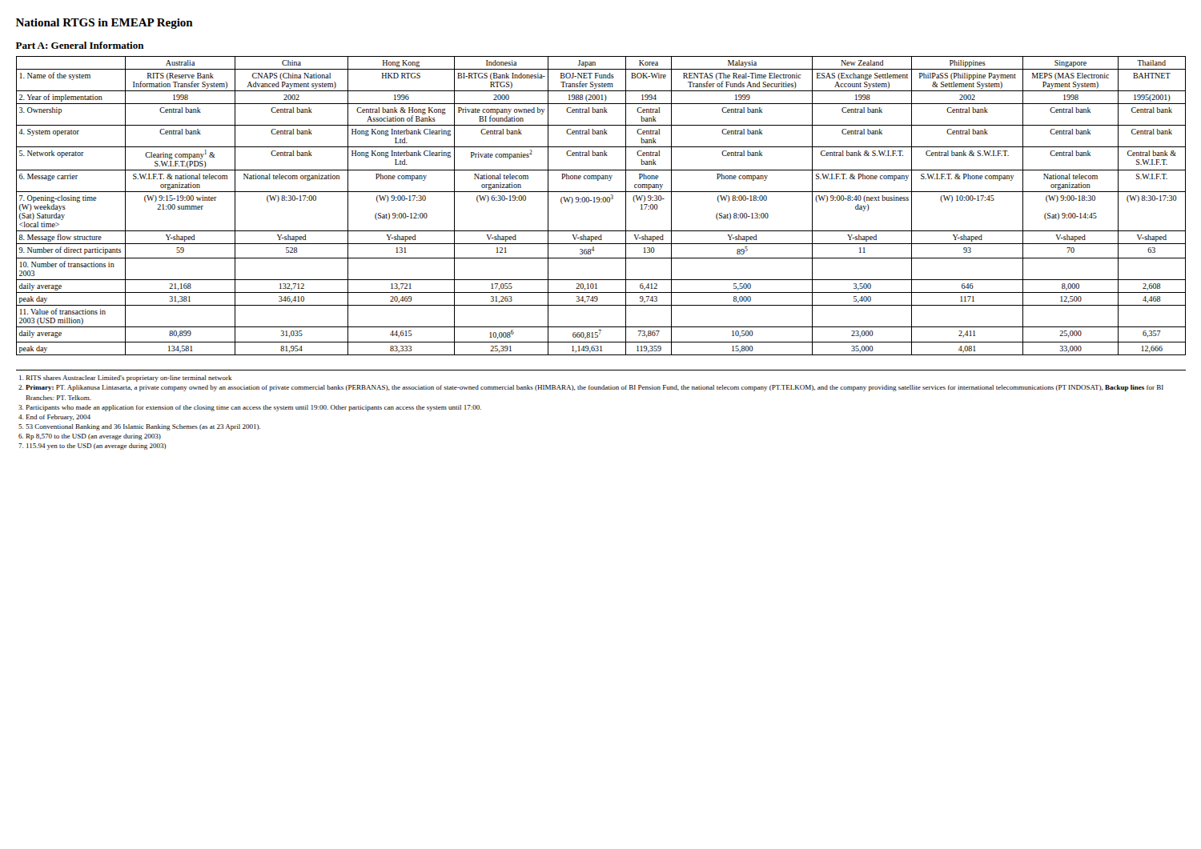National RTGS in EMEAP Region
Part A: General Information
| | Australia | China | Hong Kong | Indonesia | Japan | Korea | Malaysia | New Zealand | Philippines | Singapore | Thailand |
| --- | --- | --- | --- | --- | --- | --- | --- | --- | --- | --- | --- |
| 1. Name of the system | RITS (Reserve Bank Information Transfer System) | CNAPS (China National Advanced Payment system) | HKD RTGS | BI-RTGS (Bank Indonesia-RTGS) | BOJ-NET Funds Transfer System | BOK-Wire | RENTAS (The Real-Time Electronic Transfer of Funds And Securities) | ESAS (Exchange Settlement Account System) | PhilPaSS (Philippine Payment & Settlement System) | MEPS (MAS Electronic Payment System) | BAHTNET |
| 2. Year of implementation | 1998 | 2002 | 1996 | 2000 | 1988 (2001) | 1994 | 1999 | 1998 | 2002 | 1998 | 1995(2001) |
| 3. Ownership | Central bank | Central bank | Central bank & Hong Kong Association of Banks | Private company owned by BI foundation | Central bank | Central bank | Central bank | Central bank | Central bank | Central bank | Central bank |
| 4. System operator | Central bank | Central bank | Hong Kong Interbank Clearing Ltd. | Central bank | Central bank | Central bank | Central bank | Central bank | Central bank | Central bank | Central bank |
| 5. Network operator | Clearing company 1 & S.W.I.F.T.(PDS) | Central bank | Hong Kong Interbank Clearing Ltd. | Private companies 2 | Central bank | Central bank | Central bank | Central bank & S.W.I.F.T. | Central bank & S.W.I.F.T. | Central bank | Central bank & S.W.I.F.T. |
| 6. Message carrier | S.W.I.F.T. & national telecom organization | National telecom organization | Phone company | National telecom organization | Phone company | Phone company | Phone company | S.W.I.F.T. & Phone company | S.W.I.F.T. & Phone company | National telecom organization | S.W.I.F.T. |
| 7. Opening-closing time (W) weekdays (Sat) Saturday <local time> | (W) 9:15-19:00 winter 21:00 summer | (W) 8:30-17:00 | (W) 9:00-17:30 (Sat) 9:00-12:00 | (W) 6:30-19:00 | (W) 9:00-19:00 3 | (W) 9:30-17:00 | (W) 8:00-18:00 (Sat) 8:00-13:00 | (W) 9:00-8:40 (next business day) | (W) 10:00-17:45 | (W) 9:00-18:30 (Sat) 9:00-14:45 | (W) 8:30-17:30 |
| 8. Message flow structure | Y-shaped | Y-shaped | Y-shaped | V-shaped | V-shaped | V-shaped | Y-shaped | Y-shaped | Y-shaped | V-shaped | V-shaped |
| 9. Number of direct participants | 59 | 528 | 131 | 121 | 368 4 | 130 | 89 5 | 11 | 93 | 70 | 63 |
| 10. Number of transactions in 2003 | | | | | | | | | | | |
| daily average | 21,168 | 132,712 | 13,721 | 17,055 | 20,101 | 6,412 | 5,500 | 3,500 | 646 | 8,000 | 2,608 |
| peak day | 31,381 | 346,410 | 20,469 | 31,263 | 34,749 | 9,743 | 8,000 | 5,400 | 1171 | 12,500 | 4,468 |
| 11. Value of transactions in 2003 (USD million) | | | | | | | | | | | |
| daily average | 80,899 | 31,035 | 44,615 | 10,008 6 | 660,815 7 | 73,867 | 10,500 | 23,000 | 2,411 | 25,000 | 6,357 |
| peak day | 134,581 | 81,954 | 83,333 | 25,391 | 1,149,631 | 119,359 | 15,800 | 35,000 | 4,081 | 33,000 | 12,666 |
RITS shares Austraclear Limited's proprietary on-line terminal network
Primary: PT. Aplikanusa Lintasarta, a private company owned by an association of private commercial banks (PERBANAS), the association of state-owned commercial banks (HIMBARA), the foundation of BI Pension Fund, the national telecom company (PT.TELKOM), and the company providing satellite services for international telecommunications (PT INDOSAT), Backup lines for BI Branches: PT. Telkom.
Participants who made an application for extension of the closing time can access the system until 19:00. Other participants can access the system until 17:00.
End of February, 2004
53 Conventional Banking and 36 Islamic Banking Schemes (as at 23 April 2001).
Rp 8,570 to the USD (an average during 2003)
115.94 yen to the USD (an average during 2003)